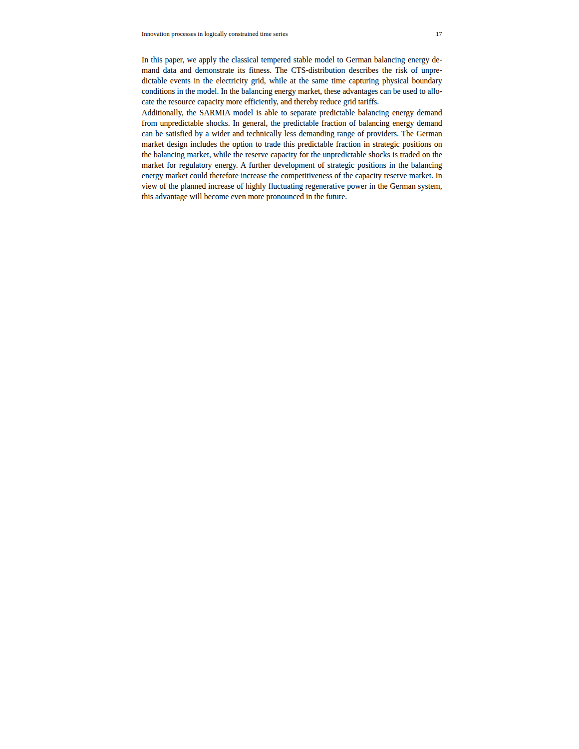Innovation processes in logically constrained time series 17
In this paper, we apply the classical tempered stable model to German balancing energy demand data and demonstrate its fitness. The CTS-distribution describes the risk of unpredictable events in the electricity grid, while at the same time capturing physical boundary conditions in the model. In the balancing energy market, these advantages can be used to allocate the resource capacity more efficiently, and thereby reduce grid tariffs.
Additionally, the SARMIA model is able to separate predictable balancing energy demand from unpredictable shocks. In general, the predictable fraction of balancing energy demand can be satisfied by a wider and technically less demanding range of providers. The German market design includes the option to trade this predictable fraction in strategic positions on the balancing market, while the reserve capacity for the unpredictable shocks is traded on the market for regulatory energy. A further development of strategic positions in the balancing energy market could therefore increase the competitiveness of the capacity reserve market. In view of the planned increase of highly fluctuating regenerative power in the German system, this advantage will become even more pronounced in the future.